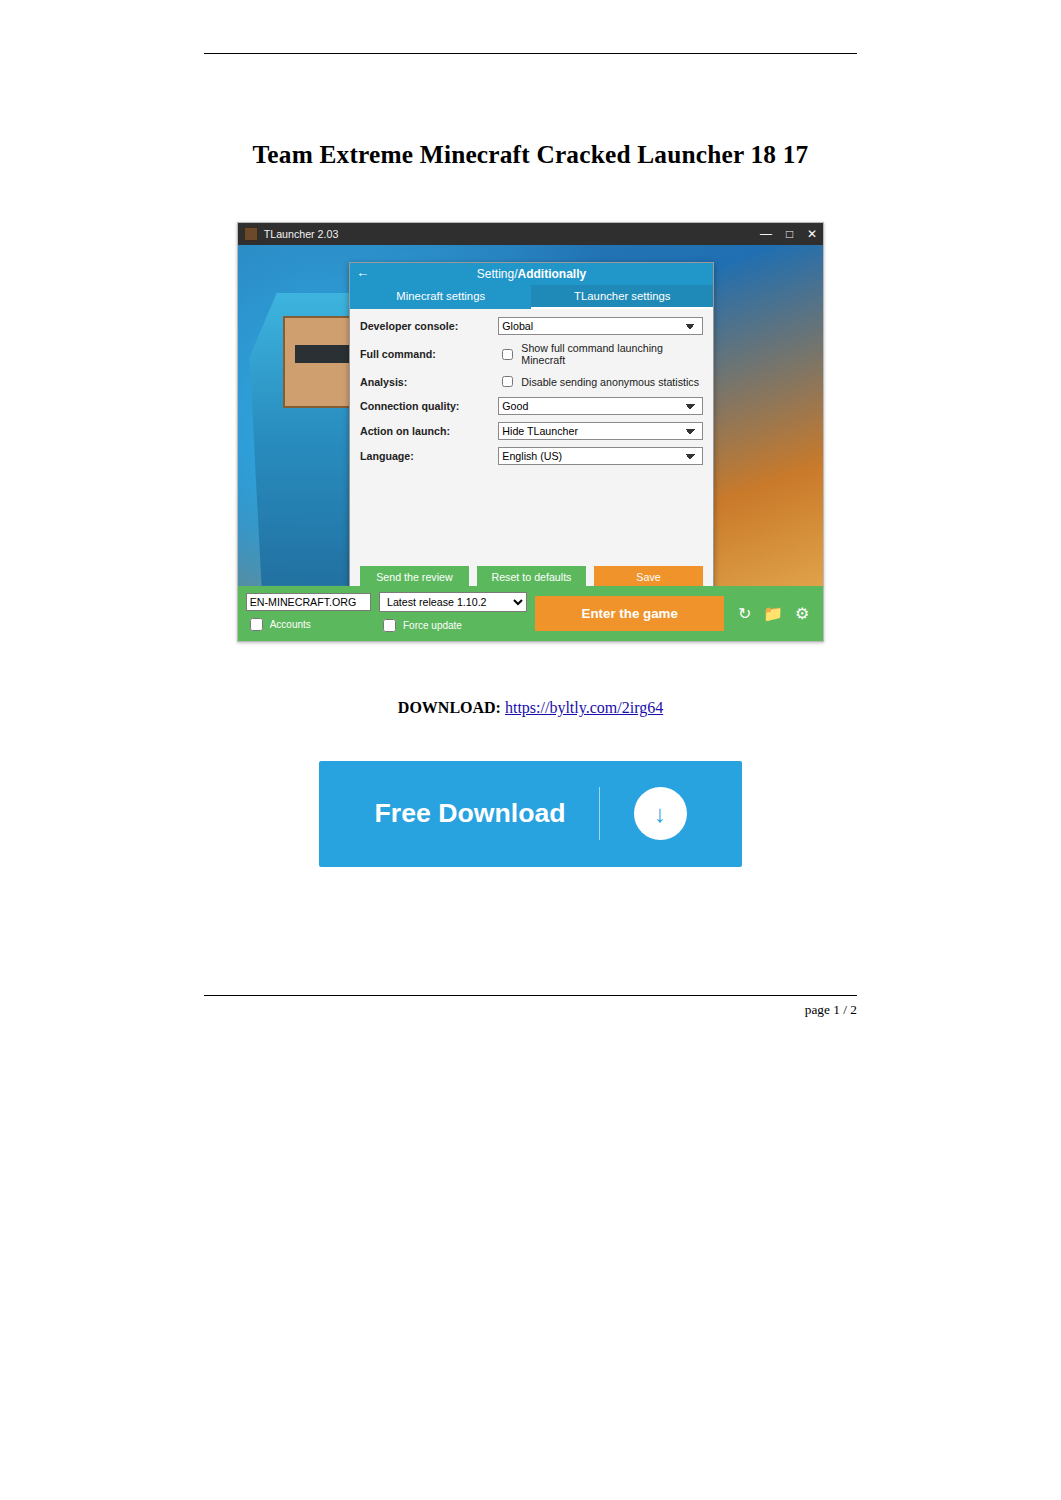Team Extreme Minecraft Cracked Launcher 18 17
TLauncher 2.03
—□✕
← Setting/Additionally
Minecraft settings
TLauncher settings
Developer console:
Global
Full command:
Show full command launching Minecraft
Analysis:
Disable sending anonymous statistics
Connection quality:
Good
Action on launch:
Hide TLauncher
Language:
English (US)
Send the review Reset to defaults Save
Accounts
Latest release 1.10.2
Force update
Enter the game
↻ 📁 ⚙
DOWNLOAD: https://byltly.com/2irg64
Free Download ↓
page 1 / 2